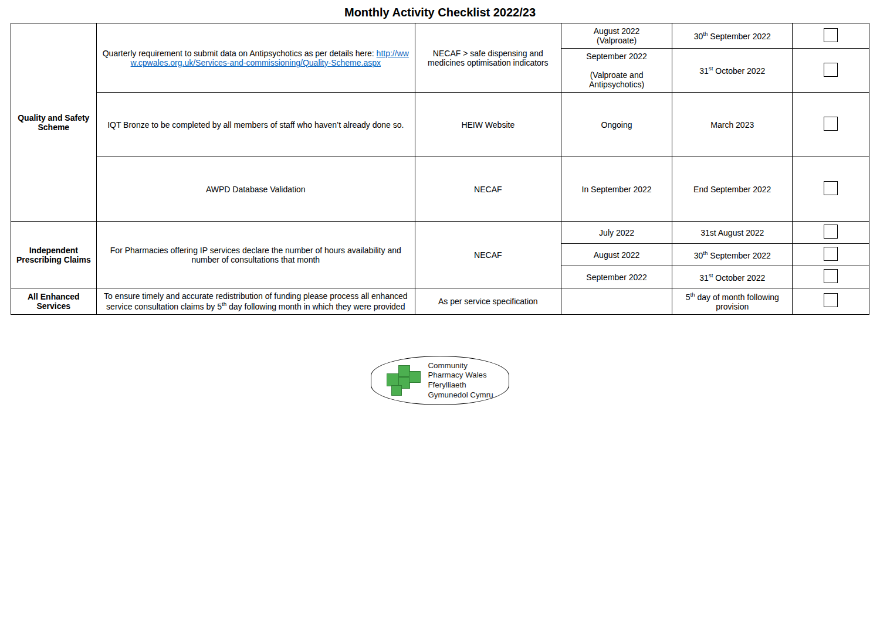Monthly Activity Checklist 2022/23
| Quality and Safety Scheme | Quarterly requirement to submit data on Antipsychotics as per details here: http://www.cpwales.org.uk/Services-and-commissioning/Quality-Scheme.aspx | NECAF > safe dispensing and medicines optimisation indicators | August 2022 (Valproate) | 30 th September 2022 | |
| September 2022 (Valproate and Antipsychotics) | 31 st October 2022 | |
| IQT Bronze to be completed by all members of staff who haven’t already done so. | HEIW Website | Ongoing | March 2023 | |
| AWPD Database Validation | NECAF | In September 2022 | End September 2022 | |
| Independent Prescribing Claims | For Pharmacies offering IP services declare the number of hours availability and number of consultations that month | NECAF | July 2022 | 31st August 2022 | |
| August 2022 | 30 th September 2022 | |
| September 2022 | 31 st October 2022 | |
| All Enhanced Services | To ensure timely and accurate redistribution of funding please process all enhanced service consultation claims by 5 th day following month in which they were provided | As per service specification | | 5 th day of month following provision | |
Community
Pharmacy Wales
Fferylliaeth
Gymunedol Cymru